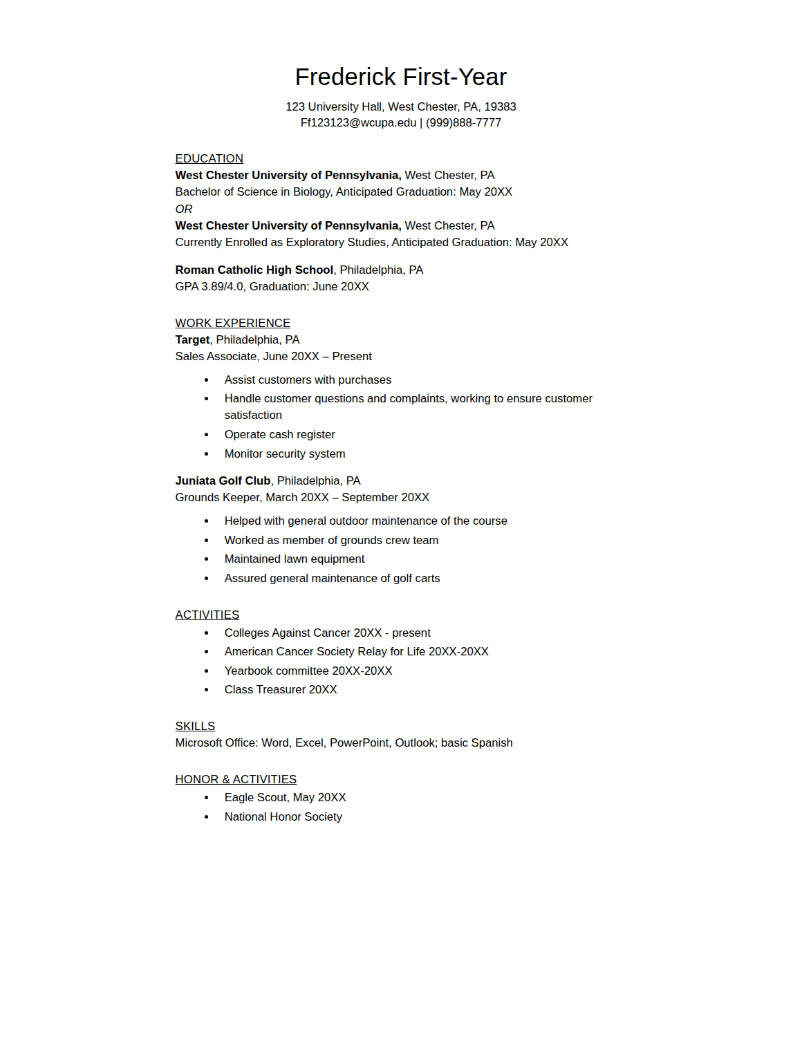Frederick First-Year
123 University Hall, West Chester, PA, 19383
Ff123123@wcupa.edu | (999)888-7777
EDUCATION
West Chester University of Pennsylvania, West Chester, PA
Bachelor of Science in Biology, Anticipated Graduation: May 20XX
OR
West Chester University of Pennsylvania, West Chester, PA
Currently Enrolled as Exploratory Studies, Anticipated Graduation: May 20XX
Roman Catholic High School, Philadelphia, PA
GPA 3.89/4.0, Graduation: June 20XX
WORK EXPERIENCE
Target, Philadelphia, PA
Sales Associate, June 20XX – Present
Assist customers with purchases
Handle customer questions and complaints, working to ensure customer satisfaction
Operate cash register
Monitor security system
Juniata Golf Club, Philadelphia, PA
Grounds Keeper, March 20XX – September 20XX
Helped with general outdoor maintenance of the course
Worked as member of grounds crew team
Maintained lawn equipment
Assured general maintenance of golf carts
ACTIVITIES
Colleges Against Cancer 20XX - present
American Cancer Society Relay for Life 20XX-20XX
Yearbook committee 20XX-20XX
Class Treasurer 20XX
SKILLS
Microsoft Office: Word, Excel, PowerPoint, Outlook; basic Spanish
HONOR & ACTIVITIES
Eagle Scout, May 20XX
National Honor Society